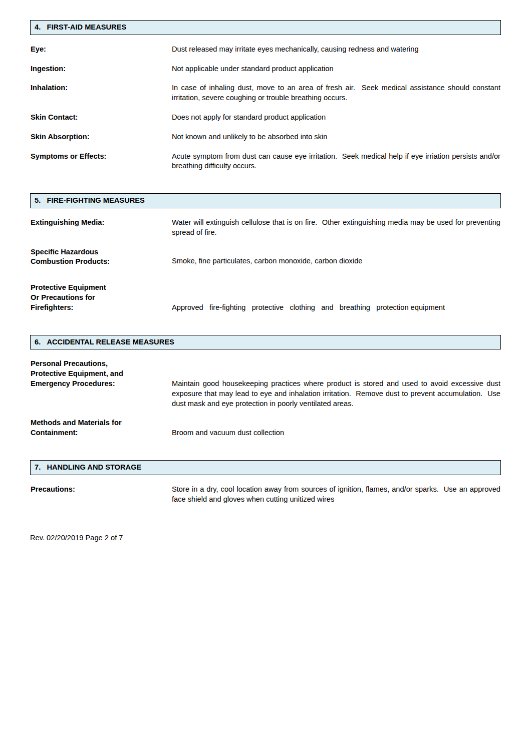4. FIRST-AID MEASURES
| Eye: | Dust released may irritate eyes mechanically, causing redness and watering |
| Ingestion: | Not applicable under standard product application |
| Inhalation: | In case of inhaling dust, move to an area of fresh air. Seek medical assistance should constant irritation, severe coughing or trouble breathing occurs. |
| Skin Contact: | Does not apply for standard product application |
| Skin Absorption: | Not known and unlikely to be absorbed into skin |
| Symptoms or Effects: | Acute symptom from dust can cause eye irritation. Seek medical help if eye irriation persists and/or breathing difficulty occurs. |
5. FIRE-FIGHTING MEASURES
| Extinguishing Media: | Water will extinguish cellulose that is on fire. Other extinguishing media may be used for preventing spread of fire. |
| Specific Hazardous Combustion Products: | Smoke, fine particulates, carbon monoxide, carbon dioxide |
| Protective Equipment Or Precautions for Firefighters: | Approved fire-fighting protective clothing and breathing protection equipment |
6. ACCIDENTAL RELEASE MEASURES
| Personal Precautions, Protective Equipment, and Emergency Procedures: | Maintain good housekeeping practices where product is stored and used to avoid excessive dust exposure that may lead to eye and inhalation irritation. Remove dust to prevent accumulation. Use dust mask and eye protection in poorly ventilated areas. |
| Methods and Materials for Containment: | Broom and vacuum dust collection |
7. HANDLING AND STORAGE
| Precautions: | Store in a dry, cool location away from sources of ignition, flames, and/or sparks. Use an approved face shield and gloves when cutting unitized wires |
Rev. 02/20/2019 Page 2 of 7